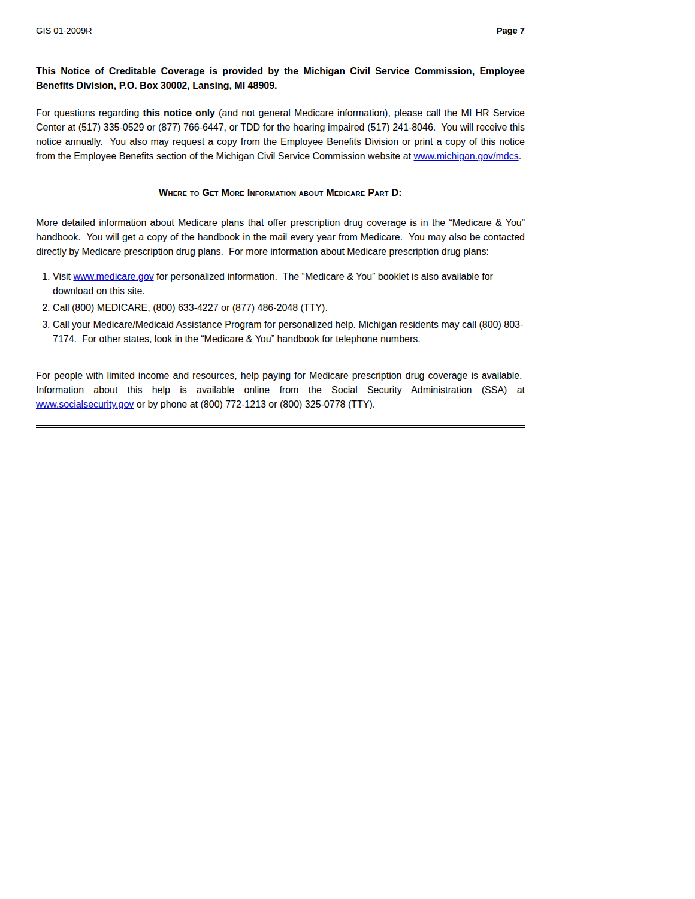GIS 01-2009R Page 7
This Notice of Creditable Coverage is provided by the Michigan Civil Service Commission, Employee Benefits Division, P.O. Box 30002, Lansing, MI 48909.
For questions regarding this notice only (and not general Medicare information), please call the MI HR Service Center at (517) 335-0529 or (877) 766-6447, or TDD for the hearing impaired (517) 241-8046. You will receive this notice annually. You also may request a copy from the Employee Benefits Division or print a copy of this notice from the Employee Benefits section of the Michigan Civil Service Commission website at www.michigan.gov/mdcs.
Where to Get More Information about Medicare Part D:
More detailed information about Medicare plans that offer prescription drug coverage is in the “Medicare & You” handbook. You will get a copy of the handbook in the mail every year from Medicare. You may also be contacted directly by Medicare prescription drug plans. For more information about Medicare prescription drug plans:
Visit www.medicare.gov for personalized information. The “Medicare & You” booklet is also available for download on this site.
Call (800) MEDICARE, (800) 633-4227 or (877) 486-2048 (TTY).
Call your Medicare/Medicaid Assistance Program for personalized help. Michigan residents may call (800) 803-7174. For other states, look in the “Medicare & You” handbook for telephone numbers.
For people with limited income and resources, help paying for Medicare prescription drug coverage is available. Information about this help is available online from the Social Security Administration (SSA) at www.socialsecurity.gov or by phone at (800) 772-1213 or (800) 325-0778 (TTY).